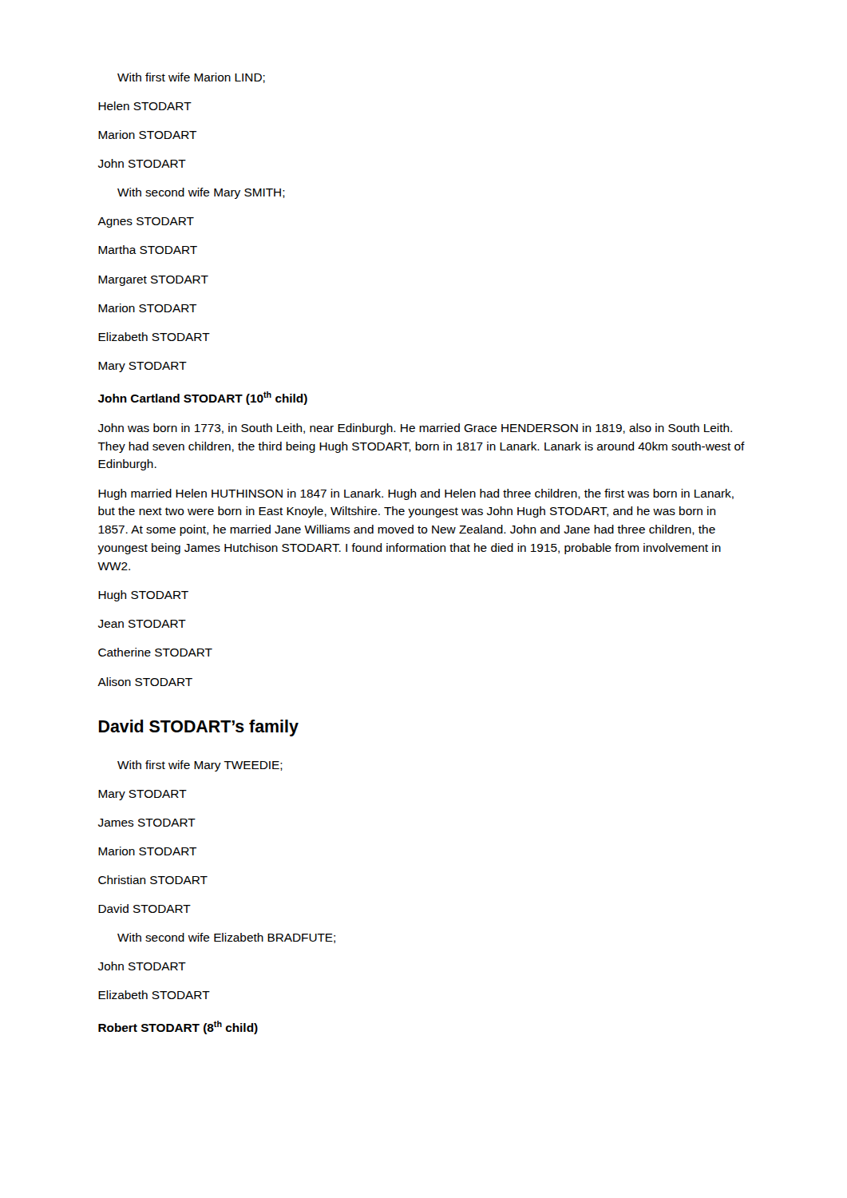With first wife Marion LIND;
Helen STODART
Marion STODART
John STODART
With second wife Mary SMITH;
Agnes STODART
Martha STODART
Margaret STODART
Marion STODART
Elizabeth STODART
Mary STODART
John Cartland STODART (10th child)
John was born in 1773, in South Leith, near Edinburgh. He married Grace HENDERSON in 1819, also in South Leith. They had seven children, the third being Hugh STODART, born in 1817 in Lanark. Lanark is around 40km south-west of Edinburgh.
Hugh married Helen HUTHINSON in 1847 in Lanark. Hugh and Helen had three children, the first was born in Lanark, but the next two were born in East Knoyle, Wiltshire. The youngest was John Hugh STODART, and he was born in 1857. At some point, he married Jane Williams and moved to New Zealand. John and Jane had three children, the youngest being James Hutchison STODART. I found information that he died in 1915, probable from involvement in WW2.
Hugh STODART
Jean STODART
Catherine STODART
Alison STODART
David STODART’s family
With first wife Mary TWEEDIE;
Mary STODART
James STODART
Marion STODART
Christian STODART
David STODART
With second wife Elizabeth BRADFUTE;
John STODART
Elizabeth STODART
Robert STODART (8th child)